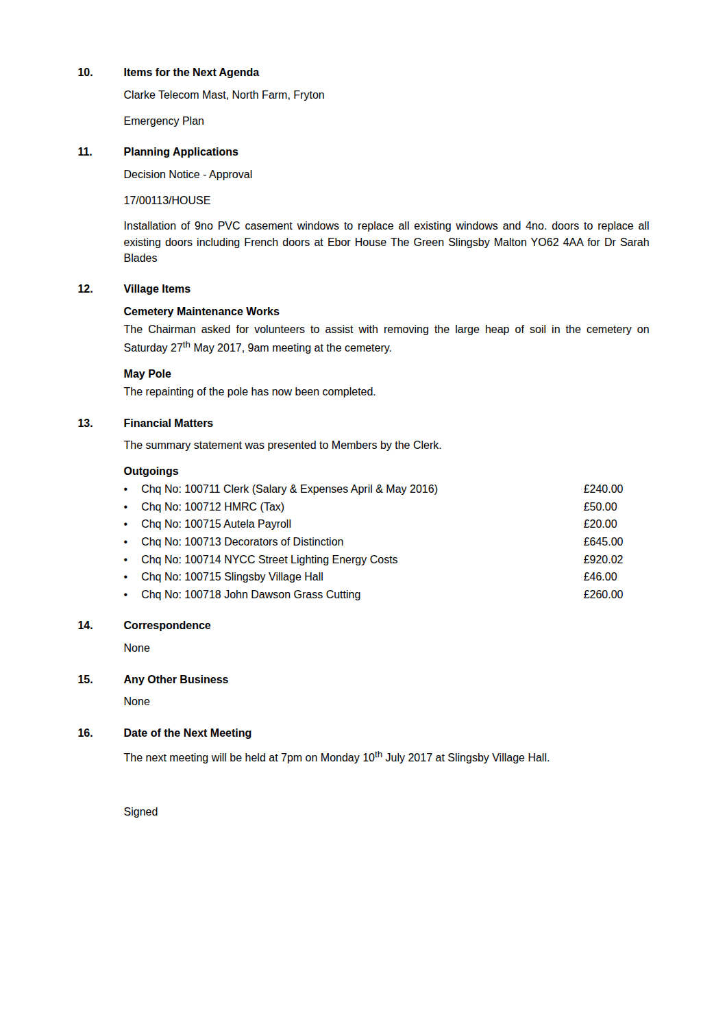10. Items for the Next Agenda
Clarke Telecom Mast, North Farm, Fryton
Emergency Plan
11. Planning Applications
Decision Notice - Approval
17/00113/HOUSE
Installation of 9no PVC casement windows to replace all existing windows and 4no. doors to replace all existing doors including French doors at Ebor House The Green Slingsby Malton YO62 4AA for Dr Sarah Blades
12. Village Items
Cemetery Maintenance Works
The Chairman asked for volunteers to assist with removing the large heap of soil in the cemetery on Saturday 27th May 2017, 9am meeting at the cemetery.
May Pole
The repainting of the pole has now been completed.
13. Financial Matters
The summary statement was presented to Members by the Clerk.
Outgoings
•Chq No: 100711 Clerk (Salary & Expenses April & May 2016)£240.00
•Chq No: 100712 HMRC (Tax)£50.00
•Chq No: 100715 Autela Payroll£20.00
•Chq No: 100713 Decorators of Distinction£645.00
•Chq No: 100714 NYCC Street Lighting Energy Costs£920.02
•Chq No: 100715 Slingsby Village Hall£46.00
•Chq No: 100718 John Dawson Grass Cutting£260.00
14. Correspondence
None
15. Any Other Business
None
16. Date of the Next Meeting
The next meeting will be held at 7pm on Monday 10th July 2017 at Slingsby Village Hall.
Signed